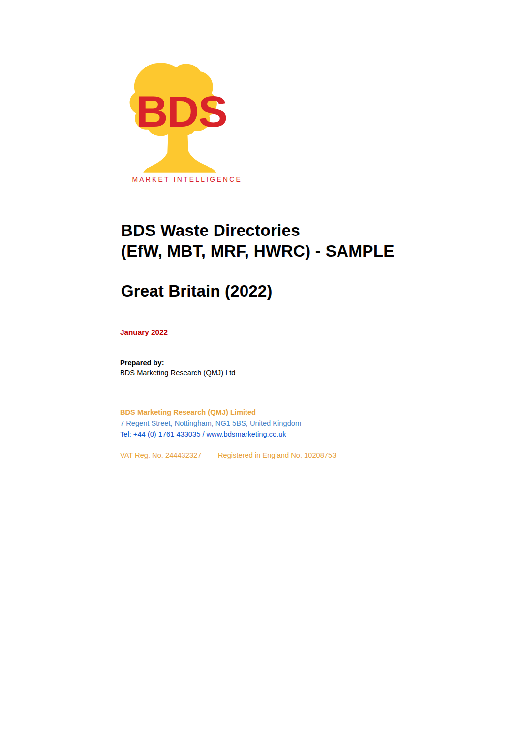BDS MARKET INTELLIGENCE
BDS Waste Directories
(EfW, MBT, MRF, HWRC) - SAMPLE
Great Britain (2022)
January 2022
Prepared by:
BDS Marketing Research (QMJ) Ltd
BDS Marketing Research (QMJ) Limited
7 Regent Street, Nottingham, NG1 5BS, United Kingdom
Tel: +44 (0) 1761 433035 / www.bdsmarketing.co.uk VAT Reg. No. 244432327 Registered in England No. 10208753